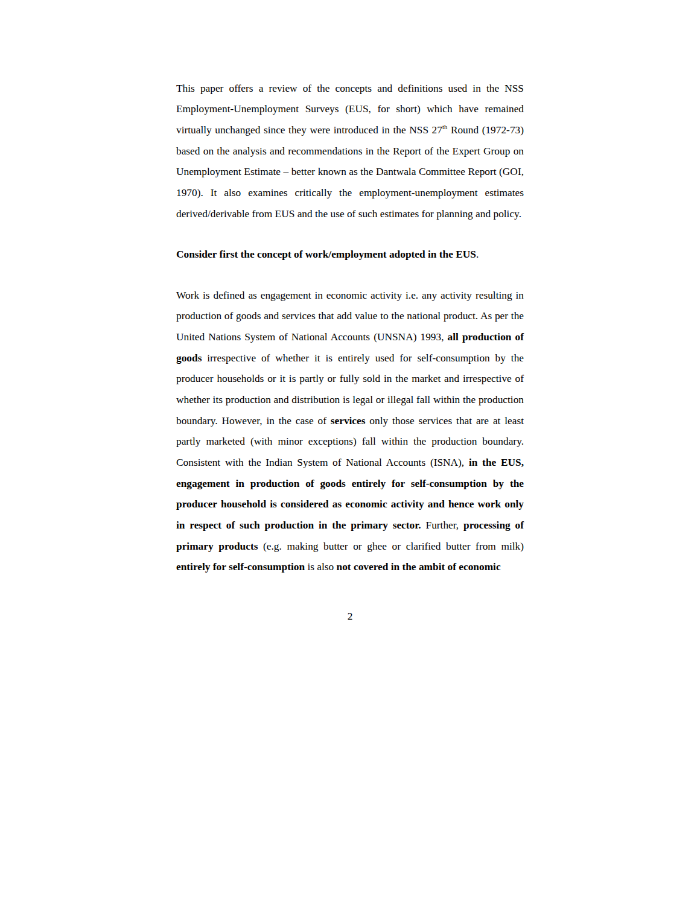This paper offers a review of the concepts and definitions used in the NSS Employment-Unemployment Surveys (EUS, for short) which have remained virtually unchanged since they were introduced in the NSS 27th Round (1972-73) based on the analysis and recommendations in the Report of the Expert Group on Unemployment Estimate – better known as the Dantwala Committee Report (GOI, 1970). It also examines critically the employment-unemployment estimates derived/derivable from EUS and the use of such estimates for planning and policy.
Consider first the concept of work/employment adopted in the EUS.
Work is defined as engagement in economic activity i.e. any activity resulting in production of goods and services that add value to the national product. As per the United Nations System of National Accounts (UNSNA) 1993, all production of goods irrespective of whether it is entirely used for self-consumption by the producer households or it is partly or fully sold in the market and irrespective of whether its production and distribution is legal or illegal fall within the production boundary. However, in the case of services only those services that are at least partly marketed (with minor exceptions) fall within the production boundary. Consistent with the Indian System of National Accounts (ISNA), in the EUS, engagement in production of goods entirely for self-consumption by the producer household is considered as economic activity and hence work only in respect of such production in the primary sector. Further, processing of primary products (e.g. making butter or ghee or clarified butter from milk) entirely for self-consumption is also not covered in the ambit of economic
2